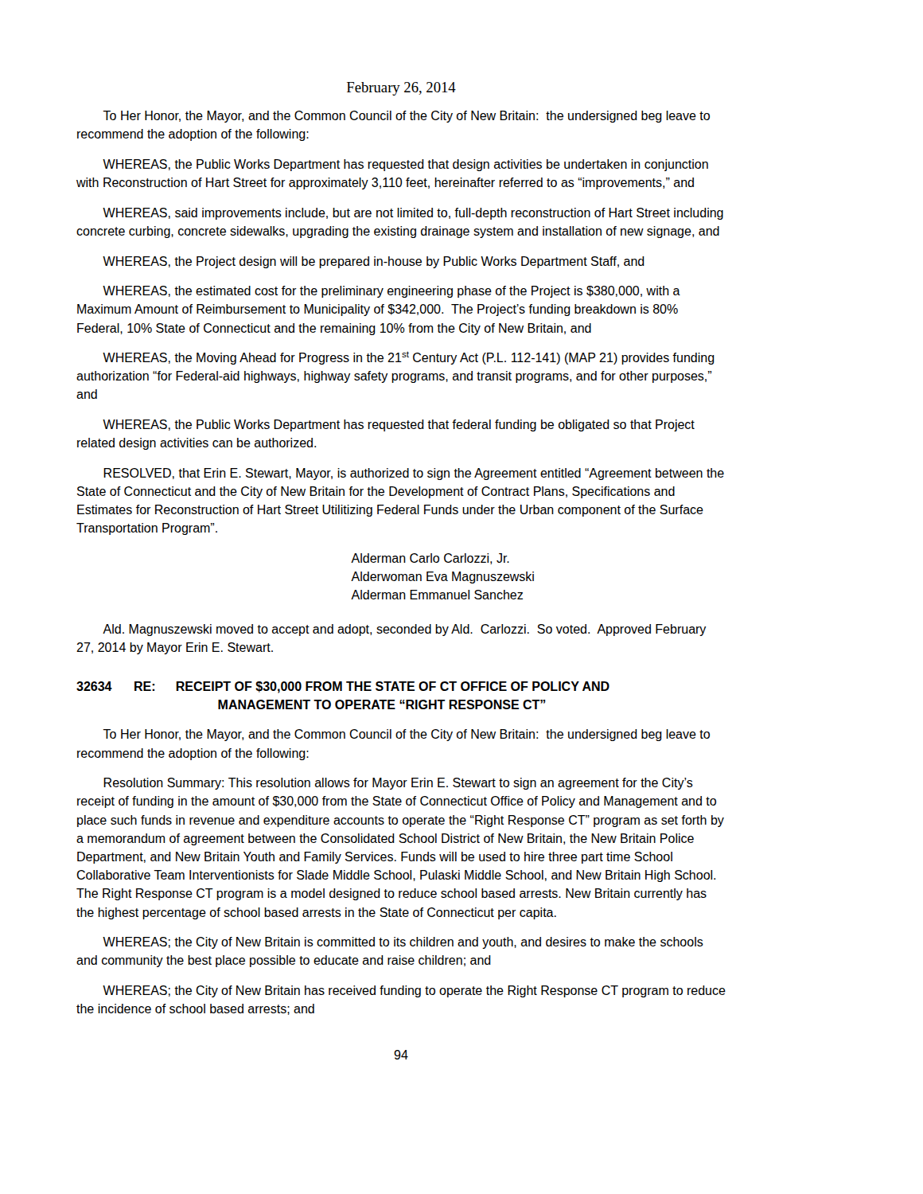February 26, 2014
To Her Honor, the Mayor, and the Common Council of the City of New Britain: the undersigned beg leave to recommend the adoption of the following:
WHEREAS, the Public Works Department has requested that design activities be undertaken in conjunction with Reconstruction of Hart Street for approximately 3,110 feet, hereinafter referred to as “improvements,” and
WHEREAS, said improvements include, but are not limited to, full-depth reconstruction of Hart Street including concrete curbing, concrete sidewalks, upgrading the existing drainage system and installation of new signage, and
WHEREAS, the Project design will be prepared in-house by Public Works Department Staff, and
WHEREAS, the estimated cost for the preliminary engineering phase of the Project is $380,000, with a Maximum Amount of Reimbursement to Municipality of $342,000. The Project’s funding breakdown is 80% Federal, 10% State of Connecticut and the remaining 10% from the City of New Britain, and
WHEREAS, the Moving Ahead for Progress in the 21st Century Act (P.L. 112-141) (MAP 21) provides funding authorization “for Federal-aid highways, highway safety programs, and transit programs, and for other purposes,” and
WHEREAS, the Public Works Department has requested that federal funding be obligated so that Project related design activities can be authorized.
RESOLVED, that Erin E. Stewart, Mayor, is authorized to sign the Agreement entitled “Agreement between the State of Connecticut and the City of New Britain for the Development of Contract Plans, Specifications and Estimates for Reconstruction of Hart Street Utilitizing Federal Funds under the Urban component of the Surface Transportation Program”.
Alderman Carlo Carlozzi, Jr.
Alderwoman Eva Magnuszewski
Alderman Emmanuel Sanchez
Ald. Magnuszewski moved to accept and adopt, seconded by Ald. Carlozzi. So voted. Approved February 27, 2014 by Mayor Erin E. Stewart.
32634 RE: RECEIPT OF $30,000 FROM THE STATE OF CT OFFICE OF POLICY AND MANAGEMENT TO OPERATE “RIGHT RESPONSE CT”
To Her Honor, the Mayor, and the Common Council of the City of New Britain: the undersigned beg leave to recommend the adoption of the following:
Resolution Summary: This resolution allows for Mayor Erin E. Stewart to sign an agreement for the City’s receipt of funding in the amount of $30,000 from the State of Connecticut Office of Policy and Management and to place such funds in revenue and expenditure accounts to operate the “Right Response CT” program as set forth by a memorandum of agreement between the Consolidated School District of New Britain, the New Britain Police Department, and New Britain Youth and Family Services. Funds will be used to hire three part time School Collaborative Team Interventionists for Slade Middle School, Pulaski Middle School, and New Britain High School. The Right Response CT program is a model designed to reduce school based arrests. New Britain currently has the highest percentage of school based arrests in the State of Connecticut per capita.
WHEREAS; the City of New Britain is committed to its children and youth, and desires to make the schools and community the best place possible to educate and raise children; and
WHEREAS; the City of New Britain has received funding to operate the Right Response CT program to reduce the incidence of school based arrests; and
94